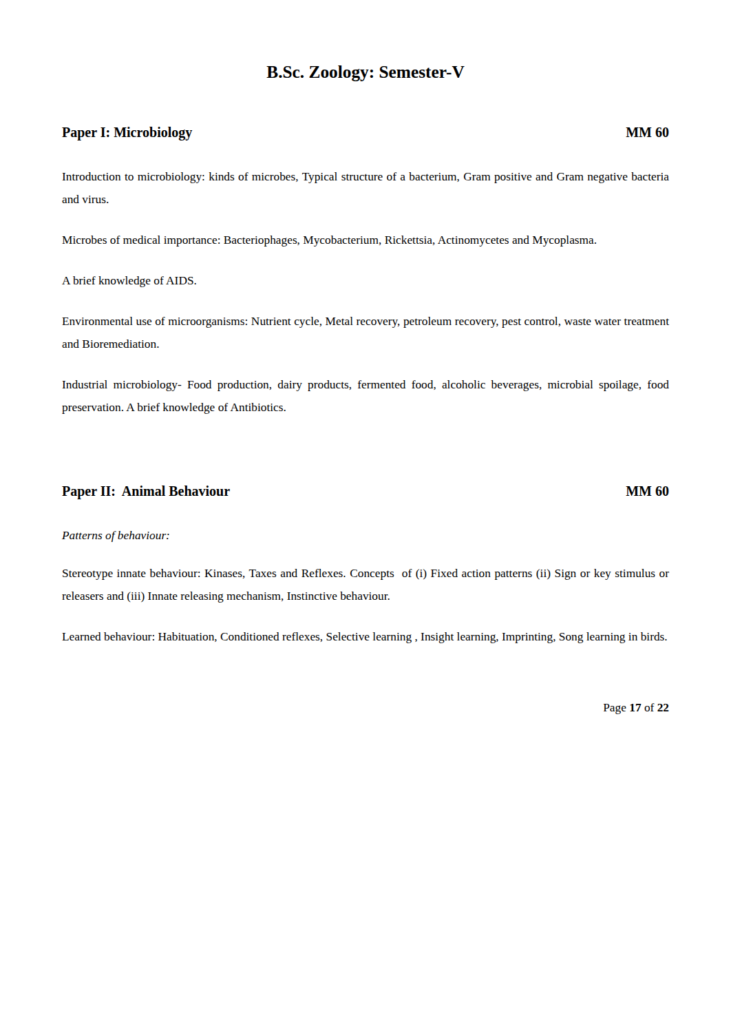B.Sc. Zoology: Semester-V
Paper I: Microbiology MM 60
Introduction to microbiology: kinds of microbes, Typical structure of a bacterium, Gram positive and Gram negative bacteria and virus.
Microbes of medical importance: Bacteriophages, Mycobacterium, Rickettsia, Actinomycetes and Mycoplasma.
A brief knowledge of AIDS.
Environmental use of microorganisms: Nutrient cycle, Metal recovery, petroleum recovery, pest control, waste water treatment and Bioremediation.
Industrial microbiology- Food production, dairy products, fermented food, alcoholic beverages, microbial spoilage, food preservation. A brief knowledge of Antibiotics.
Paper II: Animal Behaviour MM 60
Patterns of behaviour:
Stereotype innate behaviour: Kinases, Taxes and Reflexes. Concepts of (i) Fixed action patterns (ii) Sign or key stimulus or releasers and (iii) Innate releasing mechanism, Instinctive behaviour.
Learned behaviour: Habituation, Conditioned reflexes, Selective learning , Insight learning, Imprinting, Song learning in birds.
Page 17 of 22